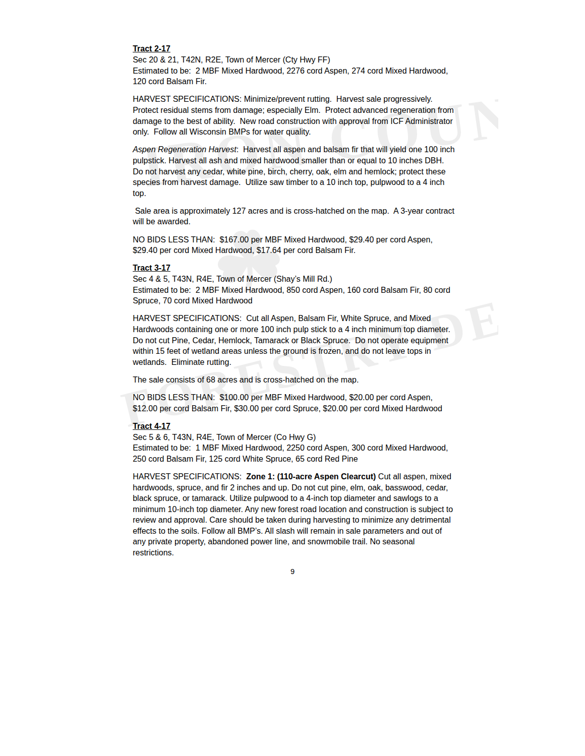IRON COUNTY FORESTRY DEPT. ☘
Tract 2-17
Sec 20 & 21, T42N, R2E, Town of Mercer (Cty Hwy FF)
Estimated to be: 2 MBF Mixed Hardwood, 2276 cord Aspen, 274 cord Mixed Hardwood, 120 cord Balsam Fir.
HARVEST SPECIFICATIONS: Minimize/prevent rutting. Harvest sale progressively. Protect residual stems from damage; especially Elm. Protect advanced regeneration from damage to the best of ability. New road construction with approval from ICF Administrator only. Follow all Wisconsin BMPs for water quality.
Aspen Regeneration Harvest: Harvest all aspen and balsam fir that will yield one 100 inch pulpstick. Harvest all ash and mixed hardwood smaller than or equal to 10 inches DBH. Do not harvest any cedar, white pine, birch, cherry, oak, elm and hemlock; protect these species from harvest damage. Utilize saw timber to a 10 inch top, pulpwood to a 4 inch top.
Sale area is approximately 127 acres and is cross-hatched on the map. A 3-year contract will be awarded.
NO BIDS LESS THAN: $167.00 per MBF Mixed Hardwood, $29.40 per cord Aspen, $29.40 per cord Mixed Hardwood, $17.64 per cord Balsam Fir.
Tract 3-17
Sec 4 & 5, T43N, R4E, Town of Mercer (Shay’s Mill Rd.)
Estimated to be: 2 MBF Mixed Hardwood, 850 cord Aspen, 160 cord Balsam Fir, 80 cord Spruce, 70 cord Mixed Hardwood
HARVEST SPECIFICATIONS: Cut all Aspen, Balsam Fir, White Spruce, and Mixed Hardwoods containing one or more 100 inch pulp stick to a 4 inch minimum top diameter. Do not cut Pine, Cedar, Hemlock, Tamarack or Black Spruce. Do not operate equipment within 15 feet of wetland areas unless the ground is frozen, and do not leave tops in wetlands. Eliminate rutting.
The sale consists of 68 acres and is cross-hatched on the map.
NO BIDS LESS THAN: $100.00 per MBF Mixed Hardwood, $20.00 per cord Aspen, $12.00 per cord Balsam Fir, $30.00 per cord Spruce, $20.00 per cord Mixed Hardwood
Tract 4-17
Sec 5 & 6, T43N, R4E, Town of Mercer (Co Hwy G)
Estimated to be: 1 MBF Mixed Hardwood, 2250 cord Aspen, 300 cord Mixed Hardwood, 250 cord Balsam Fir, 125 cord White Spruce, 65 cord Red Pine
HARVEST SPECIFICATIONS: Zone 1: (110-acre Aspen Clearcut) Cut all aspen, mixed hardwoods, spruce, and fir 2 inches and up. Do not cut pine, elm, oak, basswood, cedar, black spruce, or tamarack. Utilize pulpwood to a 4-inch top diameter and sawlogs to a minimum 10-inch top diameter. Any new forest road location and construction is subject to review and approval. Care should be taken during harvesting to minimize any detrimental effects to the soils. Follow all BMP’s. All slash will remain in sale parameters and out of any private property, abandoned power line, and snowmobile trail. No seasonal restrictions.
9